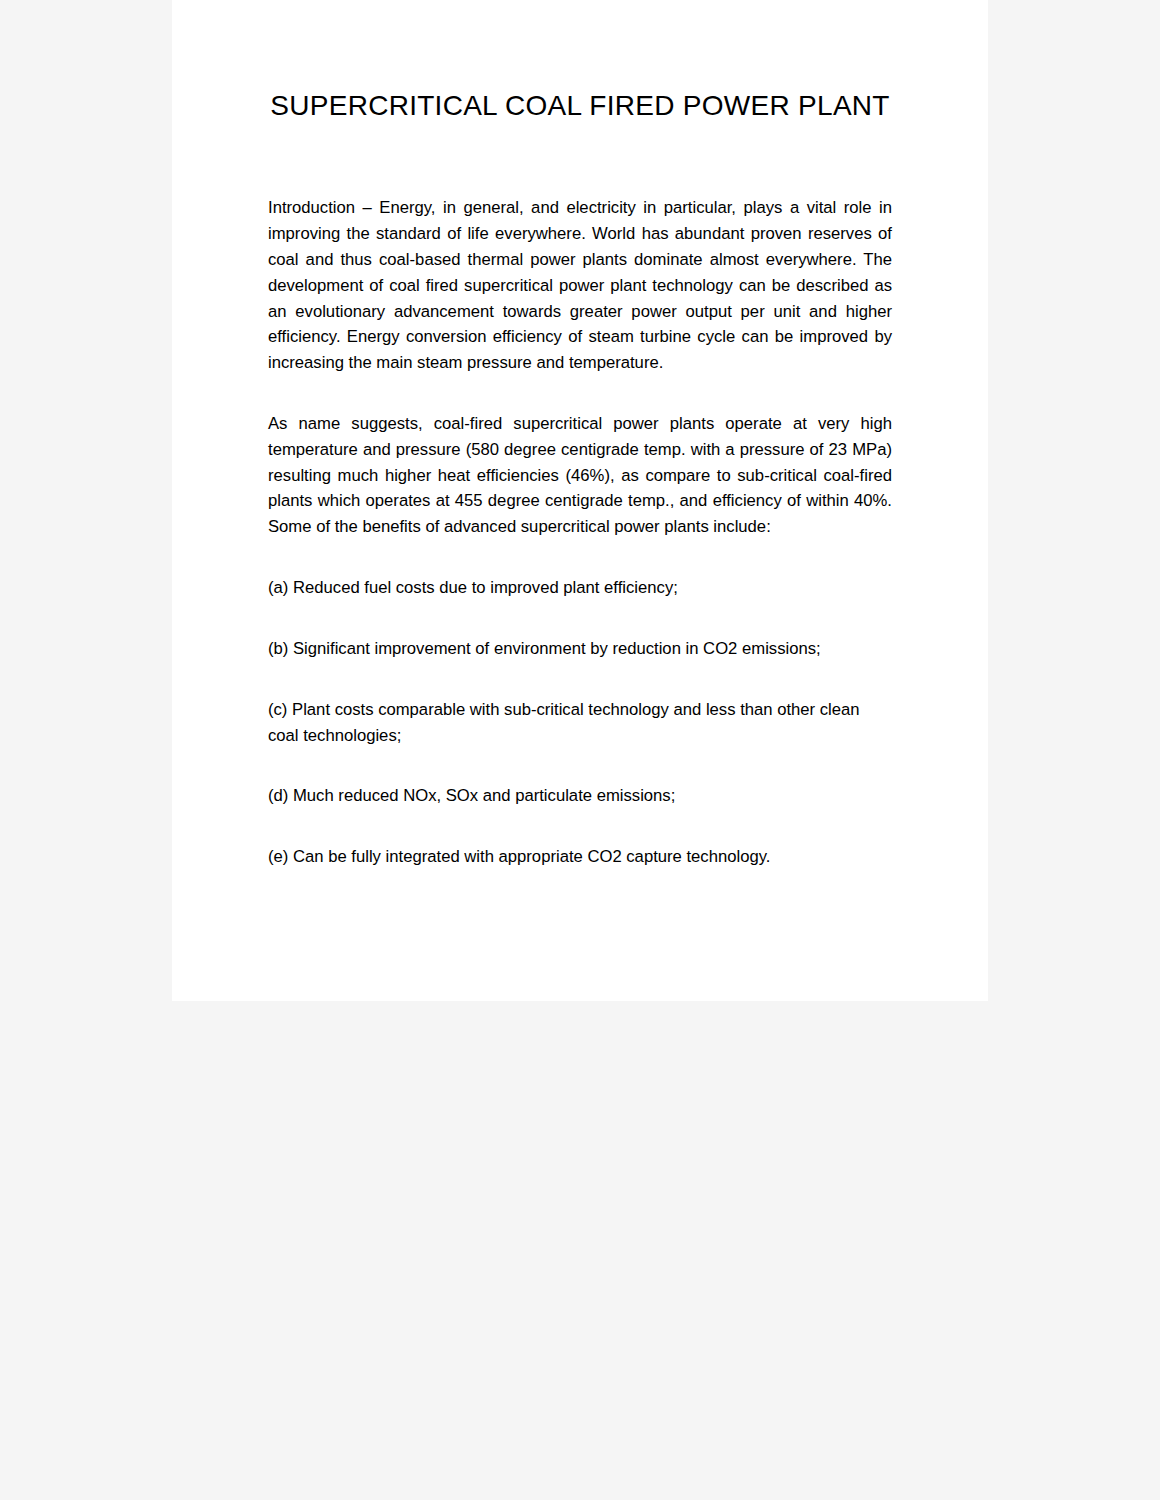SUPERCRITICAL COAL FIRED POWER PLANT
Introduction – Energy, in general, and electricity in particular, plays a vital role in improving the standard of life everywhere. World has abundant proven reserves of coal and thus coal-based thermal power plants dominate almost everywhere. The development of coal fired supercritical power plant technology can be described as an evolutionary advancement towards greater power output per unit and higher efficiency. Energy conversion efficiency of steam turbine cycle can be improved by increasing the main steam pressure and temperature.
As name suggests, coal-fired supercritical power plants operate at very high temperature and pressure (580 degree centigrade temp. with a pressure of 23 MPa) resulting much higher heat efficiencies (46%), as compare to sub-critical coal-fired plants which operates at 455 degree centigrade temp., and efficiency of within 40%. Some of the benefits of advanced supercritical power plants include:
(a) Reduced fuel costs due to improved plant efficiency;
(b) Significant improvement of environment by reduction in CO2 emissions;
(c) Plant costs comparable with sub-critical technology and less than other clean coal technologies;
(d) Much reduced NOx, SOx and particulate emissions;
(e) Can be fully integrated with appropriate CO2 capture technology.